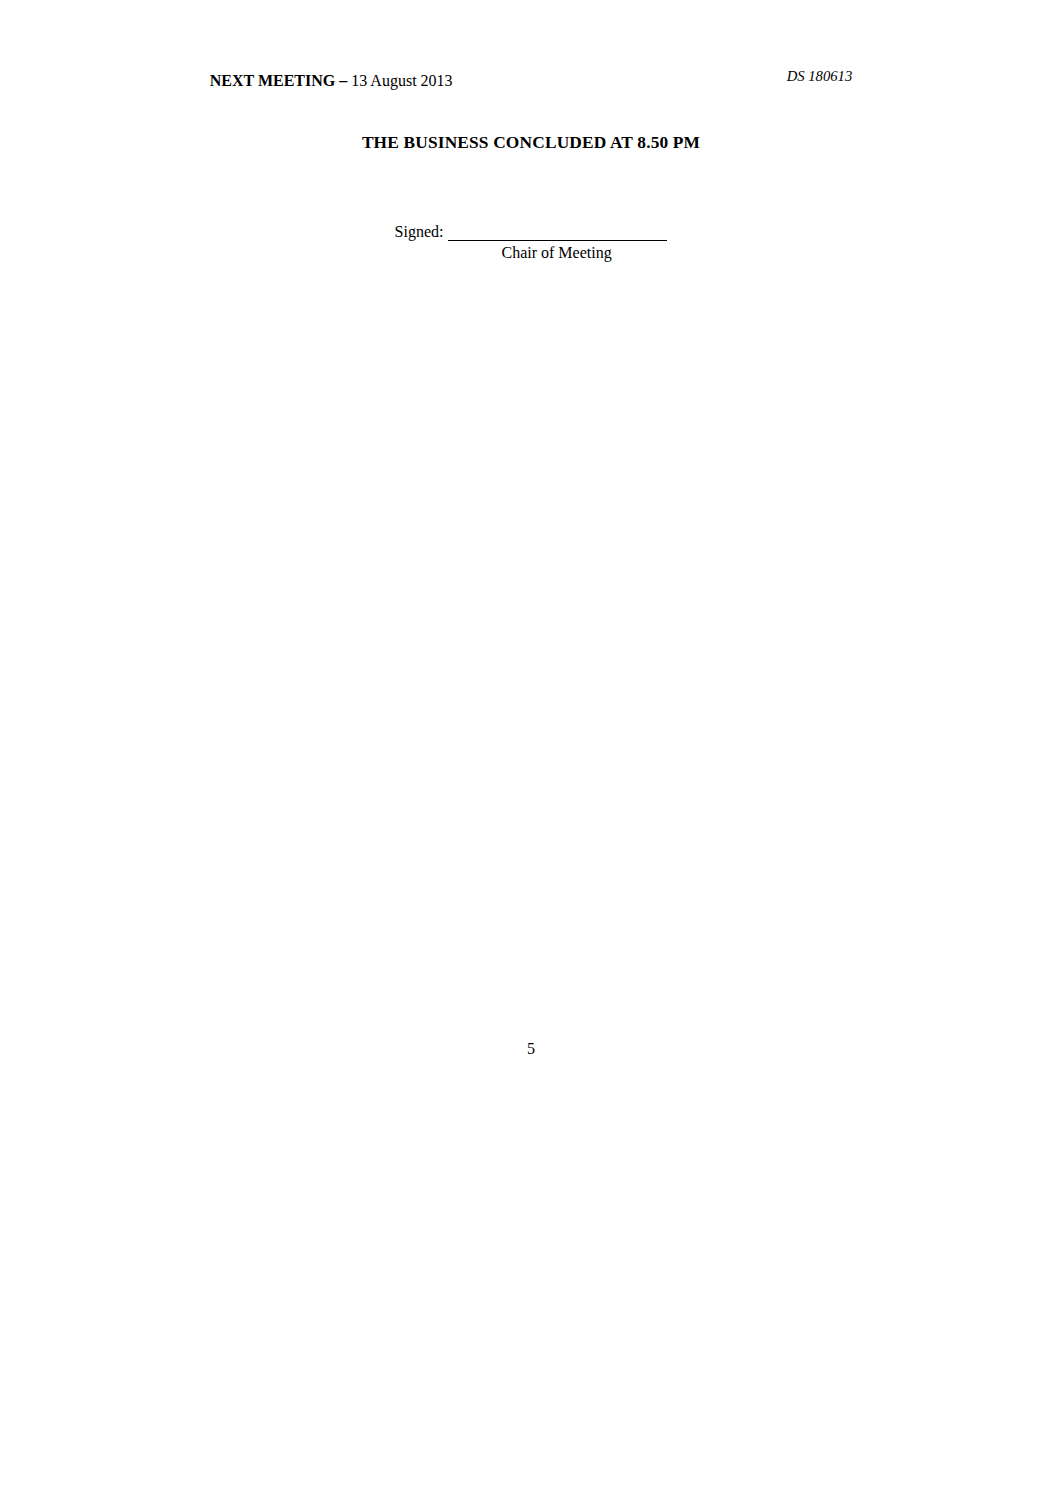DS 180613
NEXT MEETING – 13 August 2013
THE BUSINESS CONCLUDED AT 8.50 PM
Signed:
Chair of Meeting
5